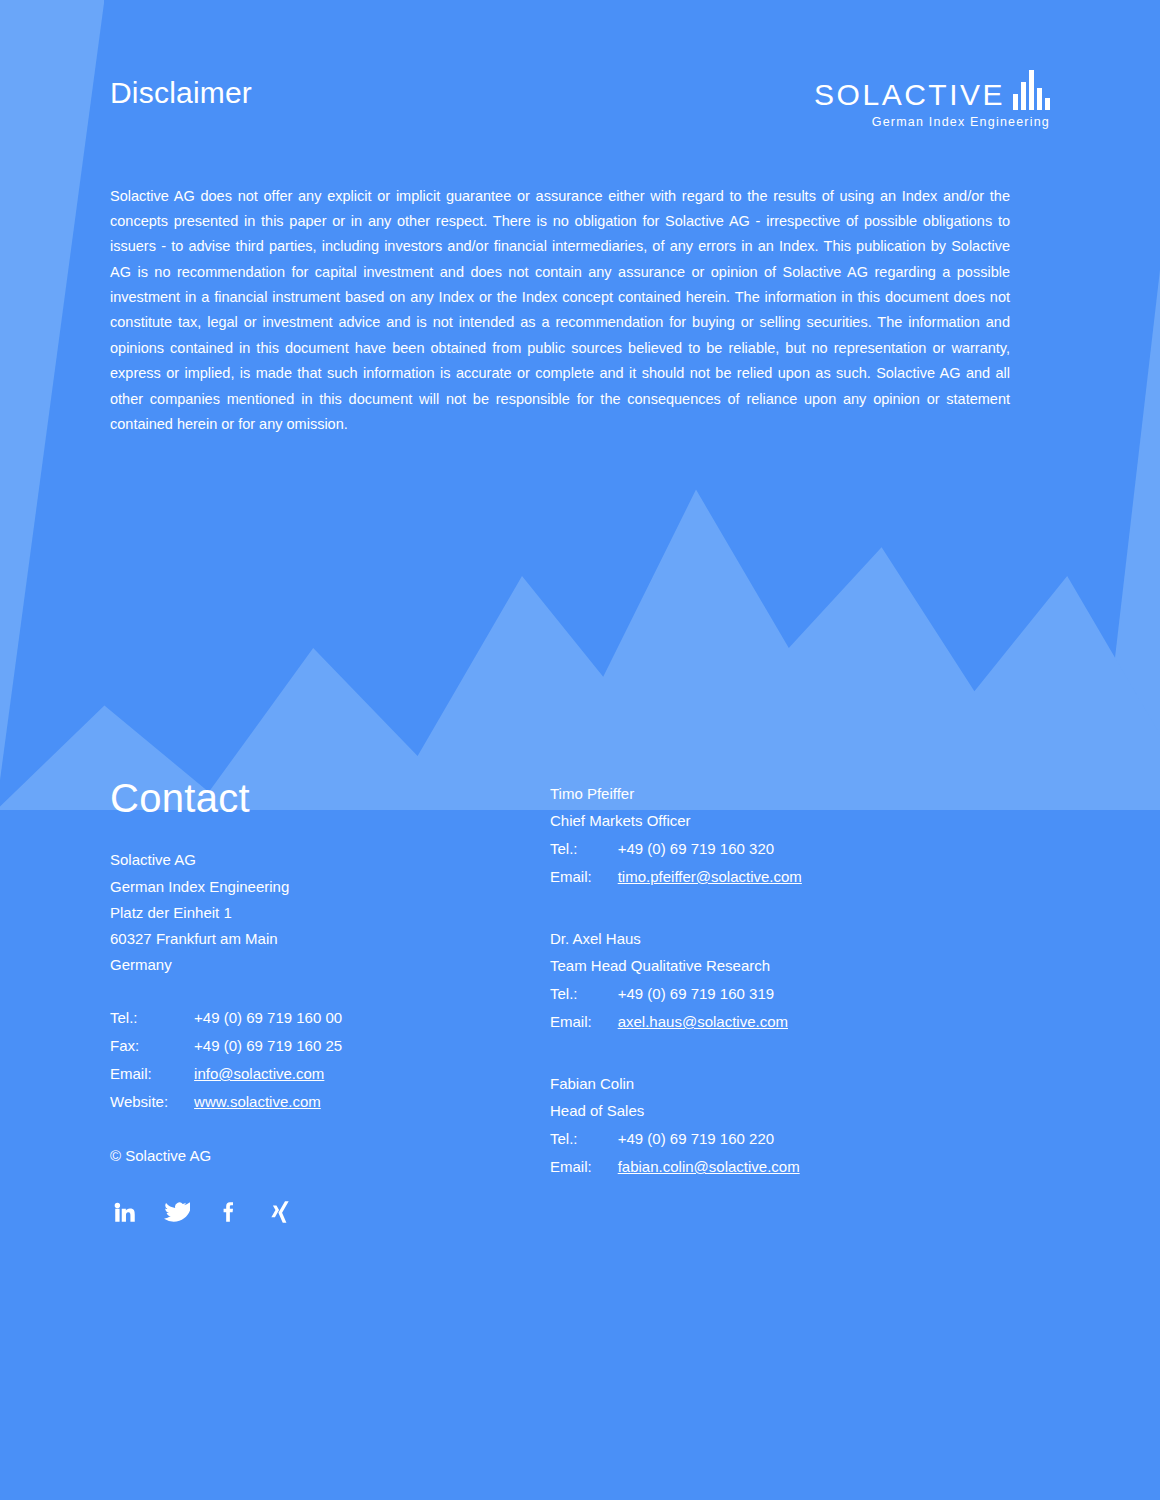Disclaimer
SOLACTIVE
German Index Engineering
Solactive AG does not offer any explicit or implicit guarantee or assurance either with regard to the results of using an Index and/or the concepts presented in this paper or in any other respect. There is no obligation for Solactive AG - irrespective of possible obligations to issuers - to advise third parties, including investors and/or financial intermediaries, of any errors in an Index. This publication by Solactive AG is no recommendation for capital investment and does not contain any assurance or opinion of Solactive AG regarding a possible investment in a financial instrument based on any Index or the Index concept contained herein. The information in this document does not constitute tax, legal or investment advice and is not intended as a recommendation for buying or selling securities. The information and opinions contained in this document have been obtained from public sources believed to be reliable, but no representation or warranty, express or implied, is made that such information is accurate or complete and it should not be relied upon as such. Solactive AG and all other companies mentioned in this document will not be responsible for the consequences of reliance upon any opinion or statement contained herein or for any omission.
Contact
Solactive AG
German Index Engineering
Platz der Einheit 1
60327 Frankfurt am Main
Germany
| Tel.: | +49 (0) 69 719 160 00 |
| Fax: | +49 (0) 69 719 160 25 |
| Email: | info@solactive.com |
| Website: | www.solactive.com |
© Solactive AG
Timo Pfeiffer
Chief Markets Officer
| Tel.: | +49 (0) 69 719 160 320 |
| Email: | timo.pfeiffer@solactive.com |
Dr. Axel Haus
Team Head Qualitative Research
| Tel.: | +49 (0) 69 719 160 319 |
| Email: | axel.haus@solactive.com |
Fabian Colin
Head of Sales
| Tel.: | +49 (0) 69 719 160 220 |
| Email: | fabian.colin@solactive.com |